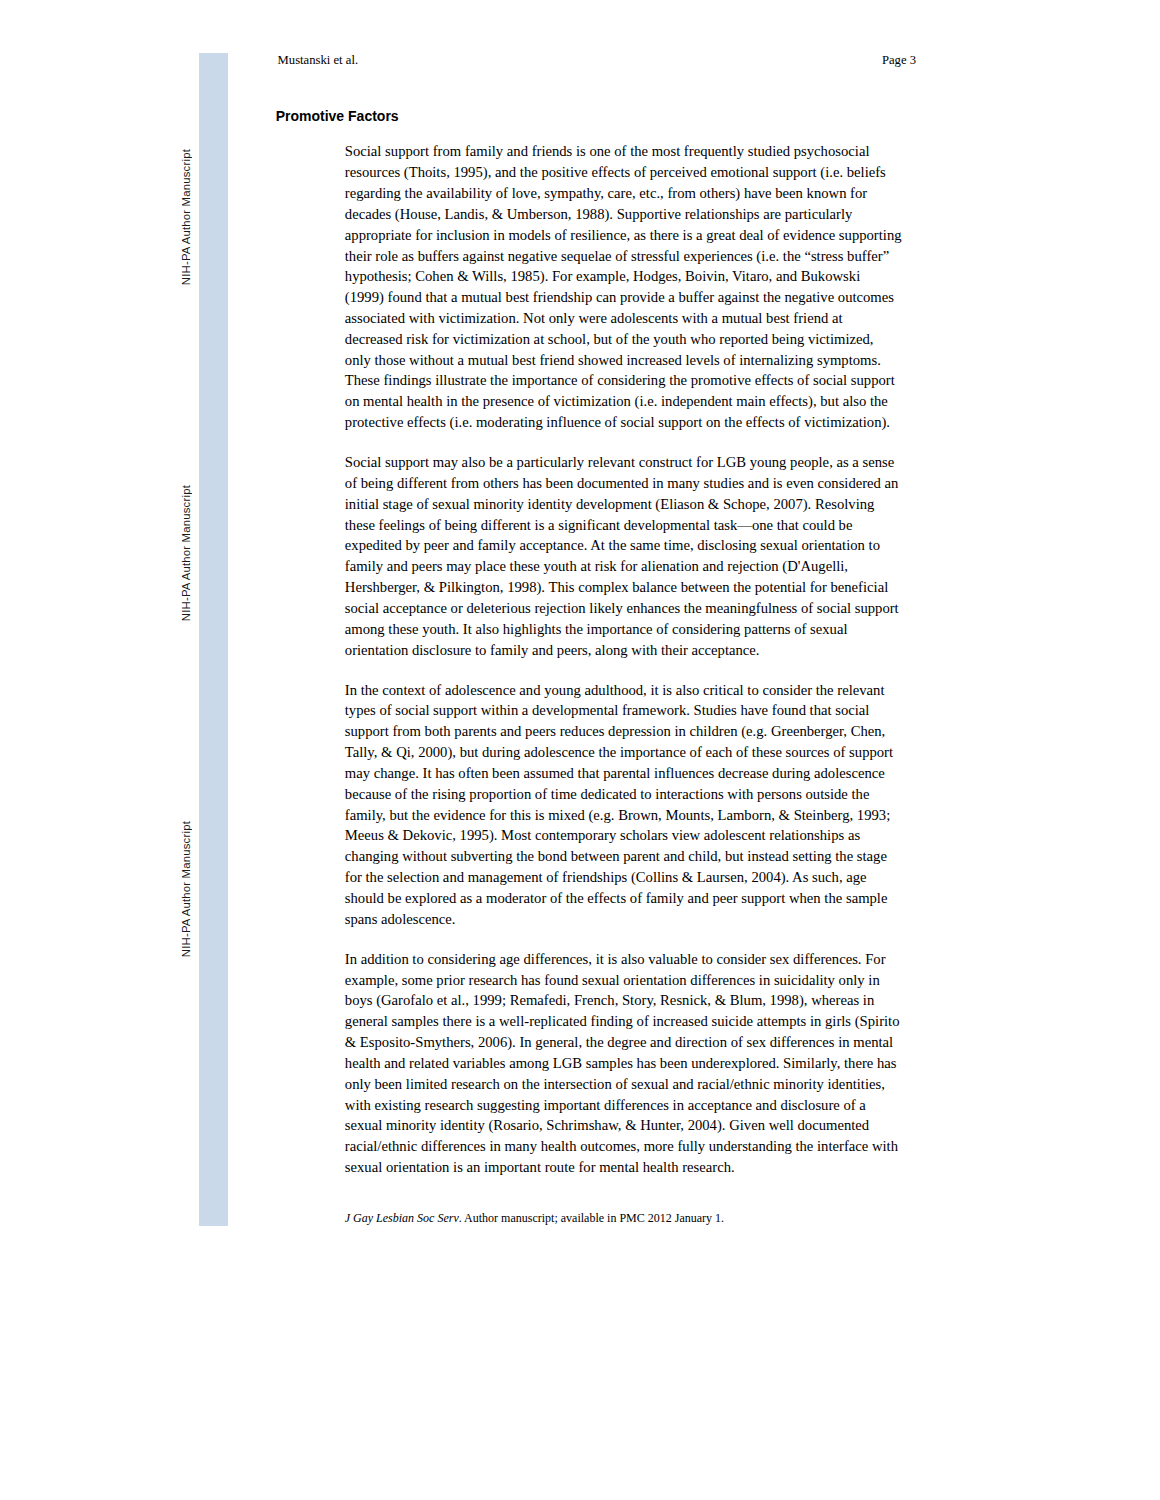NIH-PA Author Manuscript
NIH-PA Author Manuscript
NIH-PA Author Manuscript
Mustanski et al. Page 3
Promotive Factors
Social support from family and friends is one of the most frequently studied psychosocial resources (Thoits, 1995), and the positive effects of perceived emotional support (i.e. beliefs regarding the availability of love, sympathy, care, etc., from others) have been known for decades (House, Landis, & Umberson, 1988). Supportive relationships are particularly appropriate for inclusion in models of resilience, as there is a great deal of evidence supporting their role as buffers against negative sequelae of stressful experiences (i.e. the “stress buffer” hypothesis; Cohen & Wills, 1985). For example, Hodges, Boivin, Vitaro, and Bukowski (1999) found that a mutual best friendship can provide a buffer against the negative outcomes associated with victimization. Not only were adolescents with a mutual best friend at decreased risk for victimization at school, but of the youth who reported being victimized, only those without a mutual best friend showed increased levels of internalizing symptoms. These findings illustrate the importance of considering the promotive effects of social support on mental health in the presence of victimization (i.e. independent main effects), but also the protective effects (i.e. moderating influence of social support on the effects of victimization).
Social support may also be a particularly relevant construct for LGB young people, as a sense of being different from others has been documented in many studies and is even considered an initial stage of sexual minority identity development (Eliason & Schope, 2007). Resolving these feelings of being different is a significant developmental task—one that could be expedited by peer and family acceptance. At the same time, disclosing sexual orientation to family and peers may place these youth at risk for alienation and rejection (D'Augelli, Hershberger, & Pilkington, 1998). This complex balance between the potential for beneficial social acceptance or deleterious rejection likely enhances the meaningfulness of social support among these youth. It also highlights the importance of considering patterns of sexual orientation disclosure to family and peers, along with their acceptance.
In the context of adolescence and young adulthood, it is also critical to consider the relevant types of social support within a developmental framework. Studies have found that social support from both parents and peers reduces depression in children (e.g. Greenberger, Chen, Tally, & Qi, 2000), but during adolescence the importance of each of these sources of support may change. It has often been assumed that parental influences decrease during adolescence because of the rising proportion of time dedicated to interactions with persons outside the family, but the evidence for this is mixed (e.g. Brown, Mounts, Lamborn, & Steinberg, 1993; Meeus & Dekovic, 1995). Most contemporary scholars view adolescent relationships as changing without subverting the bond between parent and child, but instead setting the stage for the selection and management of friendships (Collins & Laursen, 2004). As such, age should be explored as a moderator of the effects of family and peer support when the sample spans adolescence.
In addition to considering age differences, it is also valuable to consider sex differences. For example, some prior research has found sexual orientation differences in suicidality only in boys (Garofalo et al., 1999; Remafedi, French, Story, Resnick, & Blum, 1998), whereas in general samples there is a well-replicated finding of increased suicide attempts in girls (Spirito & Esposito-Smythers, 2006). In general, the degree and direction of sex differences in mental health and related variables among LGB samples has been underexplored. Similarly, there has only been limited research on the intersection of sexual and racial/ethnic minority identities, with existing research suggesting important differences in acceptance and disclosure of a sexual minority identity (Rosario, Schrimshaw, & Hunter, 2004). Given well documented racial/ethnic differences in many health outcomes, more fully understanding the interface with sexual orientation is an important route for mental health research.
J Gay Lesbian Soc Serv. Author manuscript; available in PMC 2012 January 1.